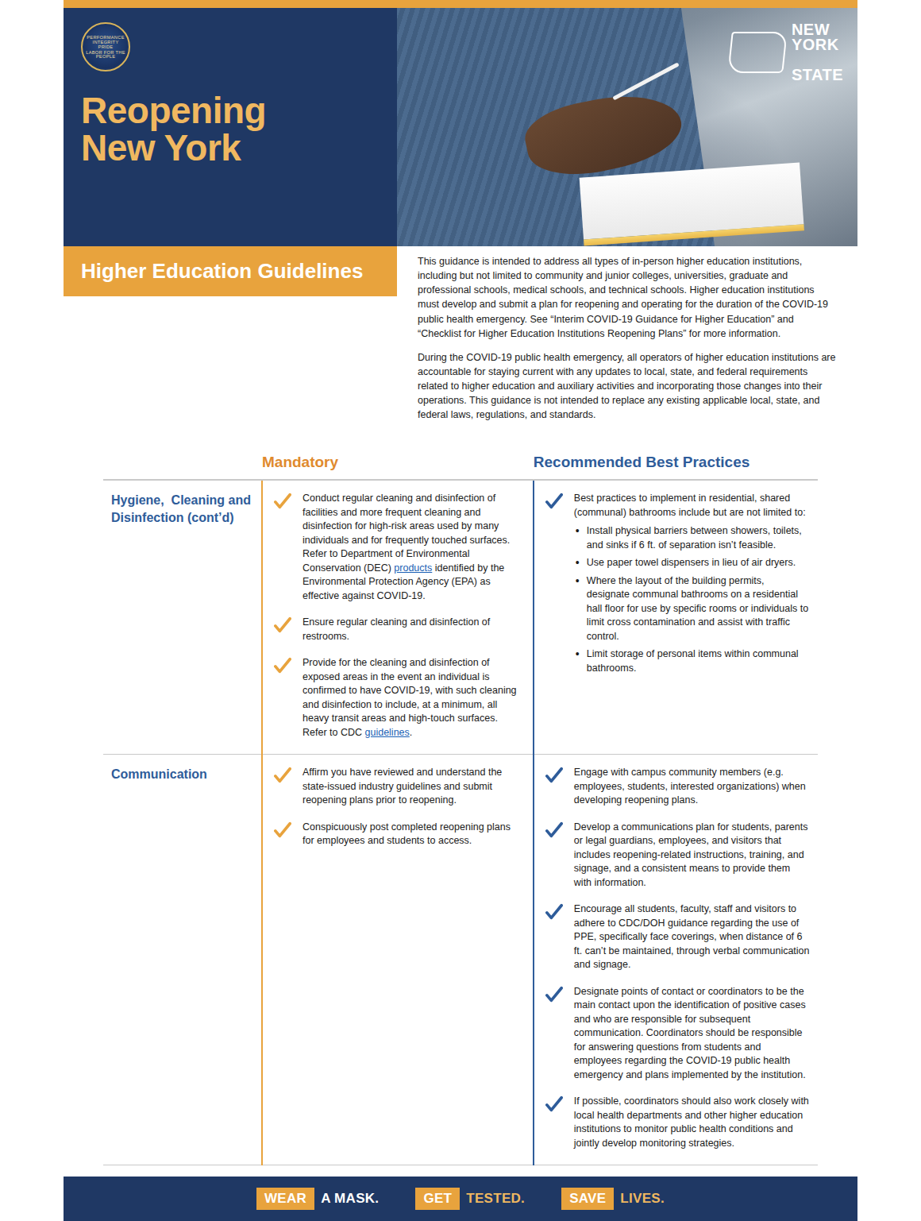PERFORMANCE
INTEGRITY
PRIDE
LABOR FOR THE PEOPLE
Reopening
New York
NEW
YORK
STATE
Higher Education Guidelines
This guidance is intended to address all types of in-person higher education institutions, including but not limited to community and junior colleges, universities, graduate and professional schools, medical schools, and technical schools. Higher education institutions must develop and submit a plan for reopening and operating for the duration of the COVID-19 public health emergency. See “Interim COVID-19 Guidance for Higher Education” and “Checklist for Higher Education Institutions Reopening Plans” for more information.
During the COVID-19 public health emergency, all operators of higher education institutions are accountable for staying current with any updates to local, state, and federal requirements related to higher education and auxiliary activities and incorporating those changes into their operations. This guidance is not intended to replace any existing applicable local, state, and federal laws, regulations, and standards.
| | Mandatory | Recommended Best Practices |
| --- | --- | --- |
| Hygiene, Cleaning and Disinfection (cont’d) | Conduct regular cleaning and disinfection of facilities and more frequent cleaning and disinfection for high-risk areas used by many individuals and for frequently touched surfaces. Refer to Department of Environmental Conservation (DEC) products identified by the Environmental Protection Agency (EPA) as effective against COVID-19. Ensure regular cleaning and disinfection of restrooms. Provide for the cleaning and disinfection of exposed areas in the event an individual is confirmed to have COVID-19, with such cleaning and disinfection to include, at a minimum, all heavy transit areas and high-touch surfaces. Refer to CDC guidelines . | Best practices to implement in residential, shared (communal) bathrooms include but are not limited to: Install physical barriers between showers, toilets, and sinks if 6 ft. of separation isn’t feasible. Use paper towel dispensers in lieu of air dryers. Where the layout of the building permits, designate communal bathrooms on a residential hall floor for use by specific rooms or individuals to limit cross contamination and assist with traffic control. Limit storage of personal items within communal bathrooms. |
| Communication | Affirm you have reviewed and understand the state-issued industry guidelines and submit reopening plans prior to reopening. Conspicuously post completed reopening plans for employees and students to access. | Engage with campus community members (e.g. employees, students, interested organizations) when developing reopening plans. Develop a communications plan for students, parents or legal guardians, employees, and visitors that includes reopening-related instructions, training, and signage, and a consistent means to provide them with information. Encourage all students, faculty, staff and visitors to adhere to CDC/DOH guidance regarding the use of PPE, specifically face coverings, when distance of 6 ft. can’t be maintained, through verbal communication and signage. Designate points of contact or coordinators to be the main contact upon the identification of positive cases and who are responsible for subsequent communication. Coordinators should be responsible for answering questions from students and employees regarding the COVID-19 public health emergency and plans implemented by the institution. If possible, coordinators should also work closely with local health departments and other higher education institutions to monitor public health conditions and jointly develop monitoring strategies. |
WEAR A MASK.
GET TESTED.
SAVE LIVES.